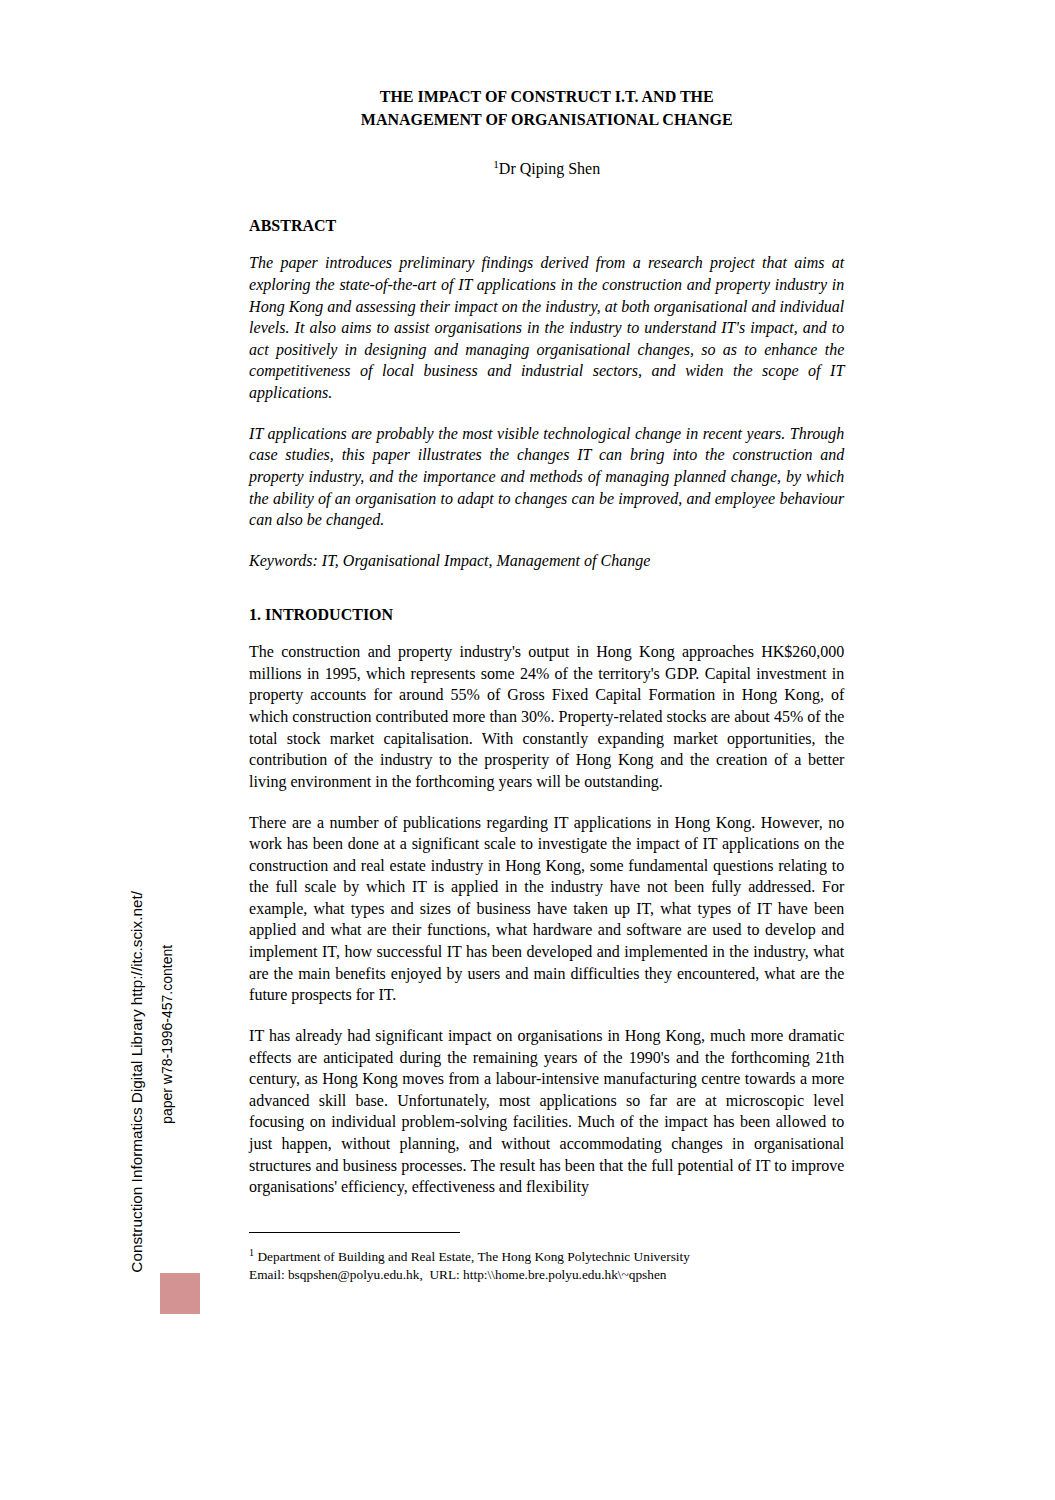Construction Informatics Digital Library http://itc.scix.net/ paper w78-1996-457.content
The Impact of Construct I.T. and the
Management of Organisational Change
1Dr Qiping Shen
ABSTRACT
The paper introduces preliminary findings derived from a research project that aims at exploring the state-of-the-art of IT applications in the construction and property industry in Hong Kong and assessing their impact on the industry, at both organisational and individual levels. It also aims to assist organisations in the industry to understand IT's impact, and to act positively in designing and managing organisational changes, so as to enhance the competitiveness of local business and industrial sectors, and widen the scope of IT applications.
IT applications are probably the most visible technological change in recent years. Through case studies, this paper illustrates the changes IT can bring into the construction and property industry, and the importance and methods of managing planned change, by which the ability of an organisation to adapt to changes can be improved, and employee behaviour can also be changed.
Keywords: IT, Organisational Impact, Management of Change
1. INTRODUCTION
The construction and property industry's output in Hong Kong approaches HK$260,000 millions in 1995, which represents some 24% of the territory's GDP. Capital investment in property accounts for around 55% of Gross Fixed Capital Formation in Hong Kong, of which construction contributed more than 30%. Property-related stocks are about 45% of the total stock market capitalisation. With constantly expanding market opportunities, the contribution of the industry to the prosperity of Hong Kong and the creation of a better living environment in the forthcoming years will be outstanding.
There are a number of publications regarding IT applications in Hong Kong. However, no work has been done at a significant scale to investigate the impact of IT applications on the construction and real estate industry in Hong Kong, some fundamental questions relating to the full scale by which IT is applied in the industry have not been fully addressed. For example, what types and sizes of business have taken up IT, what types of IT have been applied and what are their functions, what hardware and software are used to develop and implement IT, how successful IT has been developed and implemented in the industry, what are the main benefits enjoyed by users and main difficulties they encountered, what are the future prospects for IT.
IT has already had significant impact on organisations in Hong Kong, much more dramatic effects are anticipated during the remaining years of the 1990's and the forthcoming 21th century, as Hong Kong moves from a labour-intensive manufacturing centre towards a more advanced skill base. Unfortunately, most applications so far are at microscopic level focusing on individual problem-solving facilities. Much of the impact has been allowed to just happen, without planning, and without accommodating changes in organisational structures and business processes. The result has been that the full potential of IT to improve organisations' efficiency, effectiveness and flexibility
1 Department of Building and Real Estate, The Hong Kong Polytechnic University
Email: bsqpshen@polyu.edu.hk, URL: http:\\home.bre.polyu.edu.hk\~qpshen